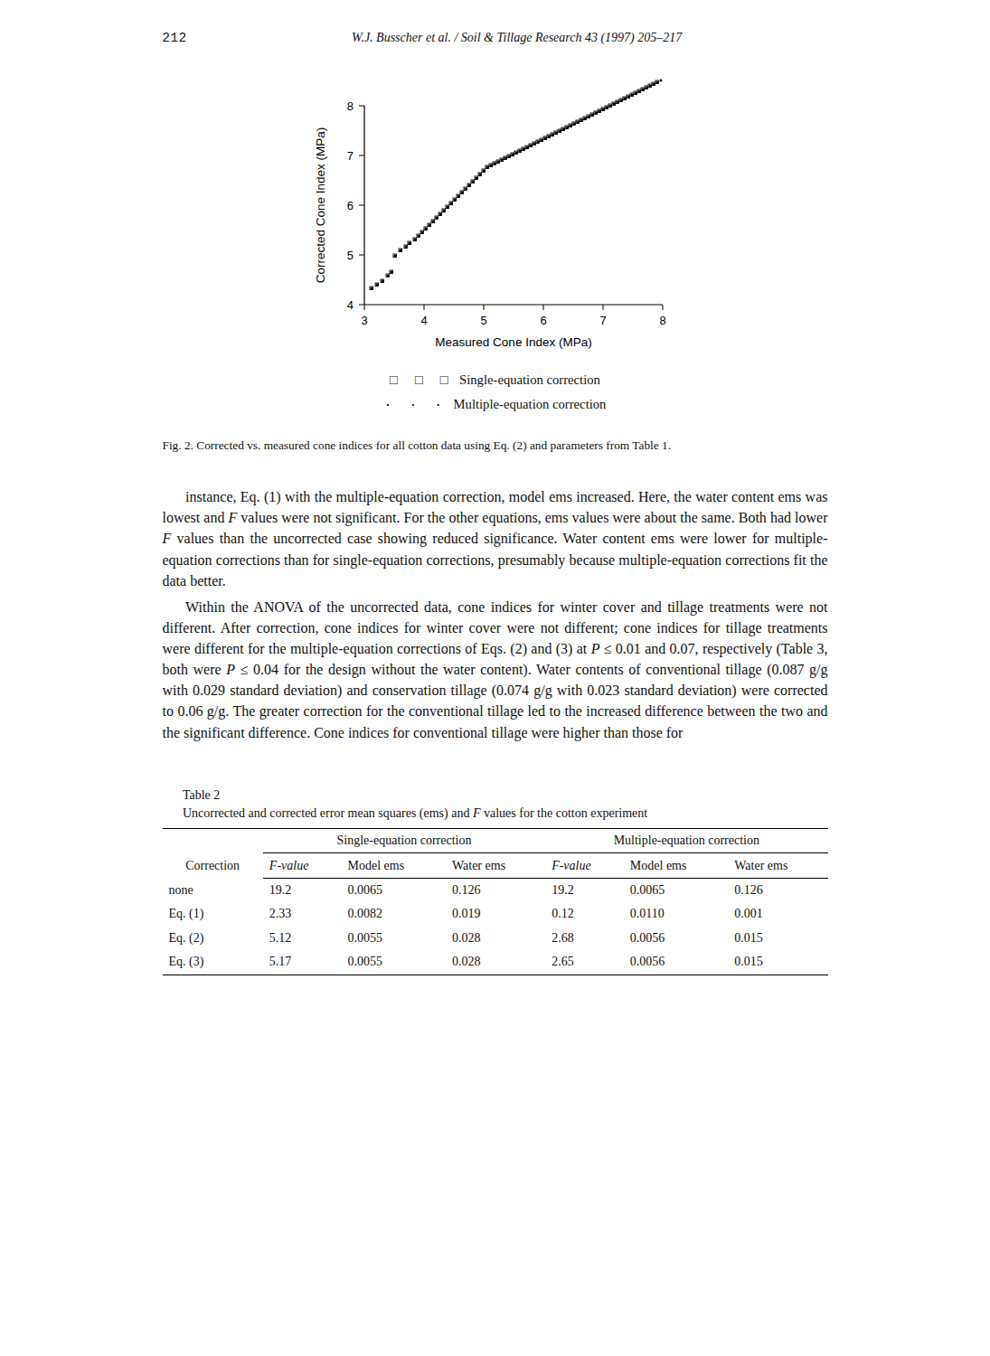212 W.J. Busscher et al. / Soil & Tillage Research 43 (1997) 205–217
Corrected vs. measured cone indices for all cotton data 3 4 5 6 7 8 4 5 6 7 8 Measured Cone Index (MPa) Corrected Cone Index (MPa)
□ □ □Single-equation correction
· · ·Multiple-equation correction
Fig. 2. Corrected vs. measured cone indices for all cotton data using Eq. (2) and parameters from Table 1.
instance, Eq. (1) with the multiple-equation correction, model ems increased. Here, the water content ems was lowest and F values were not significant. For the other equations, ems values were about the same. Both had lower F values than the uncorrected case showing reduced significance. Water content ems were lower for multiple-equation corrections than for single-equation corrections, presumably because multiple-equation corrections fit the data better.
Within the ANOVA of the uncorrected data, cone indices for winter cover and tillage treatments were not different. After correction, cone indices for winter cover were not different; cone indices for tillage treatments were different for the multiple-equation corrections of Eqs. (2) and (3) at P ≤ 0.01 and 0.07, respectively (Table 3, both were P ≤ 0.04 for the design without the water content). Water contents of conventional tillage (0.087 g/g with 0.029 standard deviation) and conservation tillage (0.074 g/g with 0.023 standard deviation) were corrected to 0.06 g/g. The greater correction for the conventional tillage led to the increased difference between the two and the significant difference. Cone indices for conventional tillage were higher than those for
Table 2
Uncorrected and corrected error mean squares (ems) and F values for the cotton experiment
| Correction | Single-equation correction | Multiple-equation correction |
| --- | --- | --- |
| F -value | Model ems | Water ems | F -value | Model ems | Water ems |
| none | 19.2 | 0.0065 | 0.126 | 19.2 | 0.0065 | 0.126 |
| Eq. (1) | 2.33 | 0.0082 | 0.019 | 0.12 | 0.0110 | 0.001 |
| Eq. (2) | 5.12 | 0.0055 | 0.028 | 2.68 | 0.0056 | 0.015 |
| Eq. (3) | 5.17 | 0.0055 | 0.028 | 2.65 | 0.0056 | 0.015 |